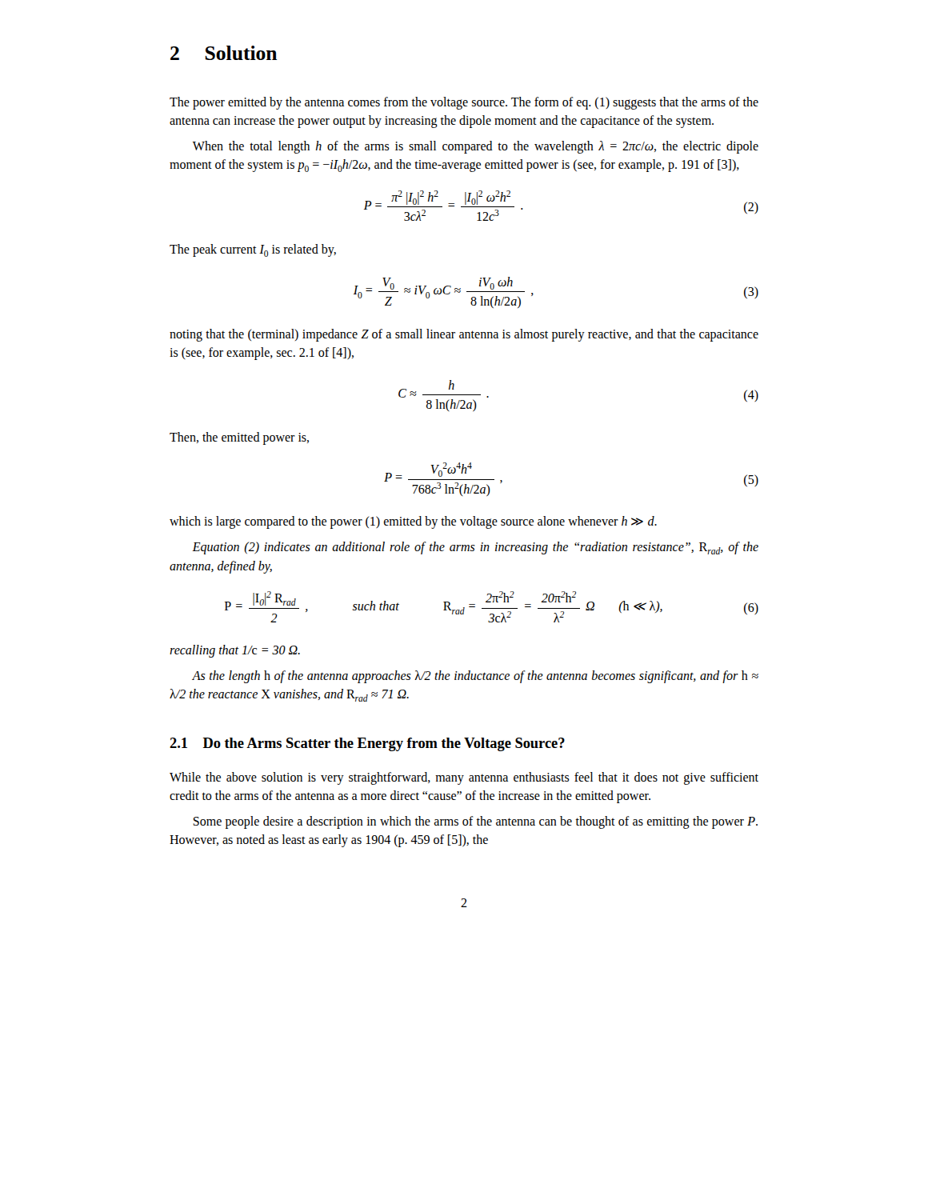2 Solution
The power emitted by the antenna comes from the voltage source. The form of eq. (1) suggests that the arms of the antenna can increase the power output by increasing the dipole moment and the capacitance of the system.
When the total length h of the arms is small compared to the wavelength λ = 2πc/ω, the electric dipole moment of the system is p0 = −iI0h/2ω, and the time-average emitted power is (see, for example, p. 191 of [3]),
P = π2 |I0|2 h2 3cλ2 = |I0|2 ω2h2 12c3 .
(2)
The peak current I0 is related by,
I0 = V0 Z ≈ iV0 ωC ≈ iV0 ωh 8 ln(h/2a) ,
(3)
noting that the (terminal) impedance Z of a small linear antenna is almost purely reactive, and that the capacitance is (see, for example, sec. 2.1 of [4]),
C ≈ h 8 ln(h/2a) .
(4)
Then, the emitted power is,
P = V02ω4h4 768c3 ln2(h/2a) ,
(5)
which is large compared to the power (1) emitted by the voltage source alone whenever h ≫ d.
Equation (2) indicates an additional role of the arms in increasing the “radiation resistance”, Rrad, of the antenna, defined by,
P = |I0|2 Rrad 2 , such that Rrad = 2π2h2 3cλ2 = 20π2h2 λ2 Ω (h ≪ λ),
(6)
recalling that 1/c = 30 Ω.
As the length h of the antenna approaches λ/2 the inductance of the antenna becomes significant, and for h ≈ λ/2 the reactance X vanishes, and Rrad ≈ 71 Ω.
2.1 Do the Arms Scatter the Energy from the Voltage Source?
While the above solution is very straightforward, many antenna enthusiasts feel that it does not give sufficient credit to the arms of the antenna as a more direct “cause” of the increase in the emitted power.
Some people desire a description in which the arms of the antenna can be thought of as emitting the power P. However, as noted as least as early as 1904 (p. 459 of [5]), the
2